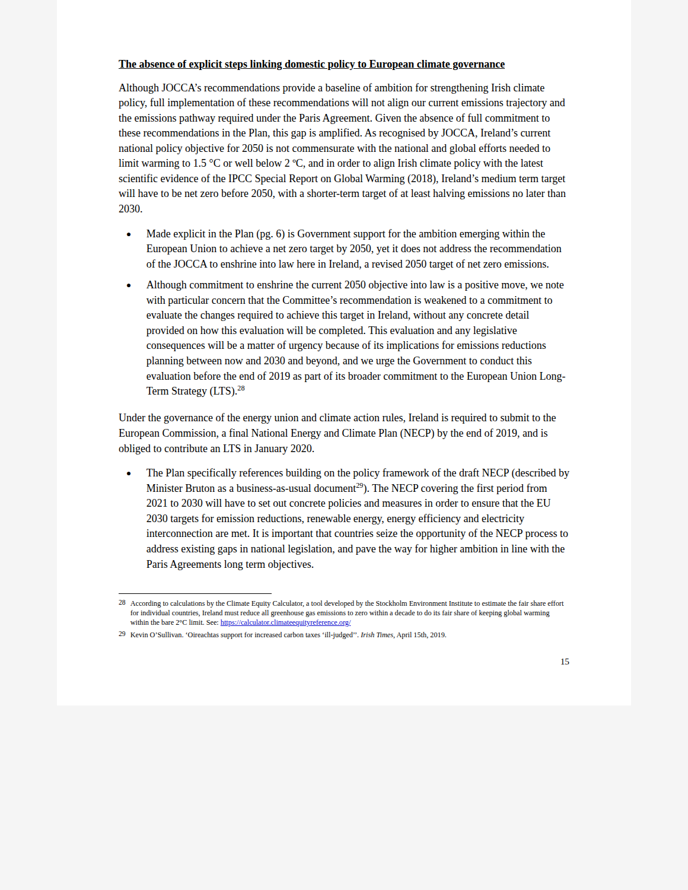The absence of explicit steps linking domestic policy to European climate governance
Although JOCCA’s recommendations provide a baseline of ambition for strengthening Irish climate policy, full implementation of these recommendations will not align our current emissions trajectory and the emissions pathway required under the Paris Agreement. Given the absence of full commitment to these recommendations in the Plan, this gap is amplified. As recognised by JOCCA, Ireland’s current national policy objective for 2050 is not commensurate with the national and global efforts needed to limit warming to 1.5 °C or well below 2 ºC, and in order to align Irish climate policy with the latest scientific evidence of the IPCC Special Report on Global Warming (2018), Ireland’s medium term target will have to be net zero before 2050, with a shorter-term target of at least halving emissions no later than 2030.
Made explicit in the Plan (pg. 6) is Government support for the ambition emerging within the European Union to achieve a net zero target by 2050, yet it does not address the recommendation of the JOCCA to enshrine into law here in Ireland, a revised 2050 target of net zero emissions.
Although commitment to enshrine the current 2050 objective into law is a positive move, we note with particular concern that the Committee’s recommendation is weakened to a commitment to evaluate the changes required to achieve this target in Ireland, without any concrete detail provided on how this evaluation will be completed. This evaluation and any legislative consequences will be a matter of urgency because of its implications for emissions reductions planning between now and 2030 and beyond, and we urge the Government to conduct this evaluation before the end of 2019 as part of its broader commitment to the European Union Long-Term Strategy (LTS).28
Under the governance of the energy union and climate action rules, Ireland is required to submit to the European Commission, a final National Energy and Climate Plan (NECP) by the end of 2019, and is obliged to contribute an LTS in January 2020.
The Plan specifically references building on the policy framework of the draft NECP (described by Minister Bruton as a business-as-usual document29). The NECP covering the first period from 2021 to 2030 will have to set out concrete policies and measures in order to ensure that the EU 2030 targets for emission reductions, renewable energy, energy efficiency and electricity interconnection are met. It is important that countries seize the opportunity of the NECP process to address existing gaps in national legislation, and pave the way for higher ambition in line with the Paris Agreements long term objectives.
28 According to calculations by the Climate Equity Calculator, a tool developed by the Stockholm Environment Institute to estimate the fair share effort for individual countries, Ireland must reduce all greenhouse gas emissions to zero within a decade to do its fair share of keeping global warming within the bare 2°C limit. See: https://calculator.climateequityreference.org/
29 Kevin O’Sullivan. ‘Oireachtas support for increased carbon taxes ‘ill-judged’’. Irish Times, April 15th, 2019.
15